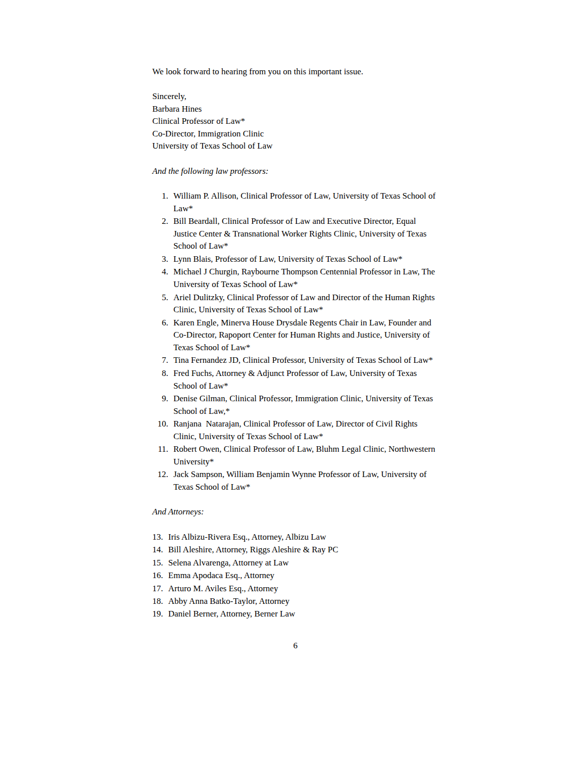We look forward to hearing from you on this important issue.
Sincerely,
Barbara Hines
Clinical Professor of Law*
Co-Director, Immigration Clinic
University of Texas School of Law
And the following law professors:
William P. Allison, Clinical Professor of Law, University of Texas School of Law*
Bill Beardall, Clinical Professor of Law and Executive Director, Equal Justice Center & Transnational Worker Rights Clinic, University of Texas School of Law*
Lynn Blais, Professor of Law, University of Texas School of Law*
Michael J Churgin, Raybourne Thompson Centennial Professor in Law, The University of Texas School of Law*
Ariel Dulitzky, Clinical Professor of Law and Director of the Human Rights Clinic, University of Texas School of Law*
Karen Engle, Minerva House Drysdale Regents Chair in Law, Founder and Co-Director, Rapoport Center for Human Rights and Justice, University of Texas School of Law*
Tina Fernandez JD, Clinical Professor, University of Texas School of Law*
Fred Fuchs, Attorney & Adjunct Professor of Law, University of Texas School of Law*
Denise Gilman, Clinical Professor, Immigration Clinic, University of Texas School of Law,*
Ranjana Natarajan, Clinical Professor of Law, Director of Civil Rights Clinic, University of Texas School of Law*
Robert Owen, Clinical Professor of Law, Bluhm Legal Clinic, Northwestern University*
Jack Sampson, William Benjamin Wynne Professor of Law, University of Texas School of Law*
And Attorneys:
13. Iris Albizu-Rivera Esq., Attorney, Albizu Law
14. Bill Aleshire, Attorney, Riggs Aleshire & Ray PC
15. Selena Alvarenga, Attorney at Law
16. Emma Apodaca Esq., Attorney
17. Arturo M. Aviles Esq., Attorney
18. Abby Anna Batko-Taylor, Attorney
19. Daniel Berner, Attorney, Berner Law
6